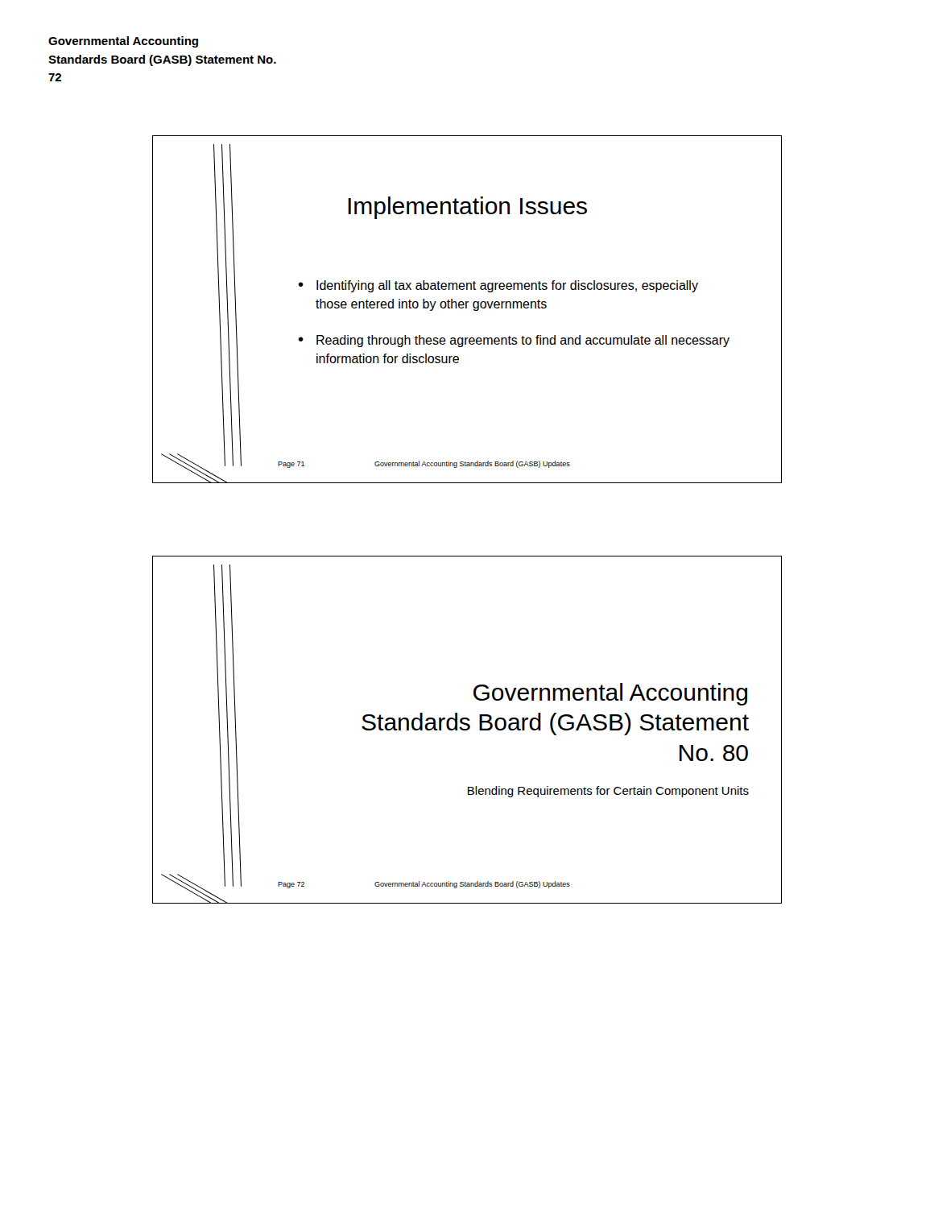Governmental Accounting
Standards Board (GASB) Statement No.
72
Implementation Issues
Identifying all tax abatement agreements for disclosures, especially those entered into by other governments
Reading through these agreements to find and accumulate all necessary information for disclosure
Page 71 Governmental Accounting Standards Board (GASB) Updates
Governmental Accounting
Standards Board (GASB) Statement
No. 80
Blending Requirements for Certain Component Units
Page 72 Governmental Accounting Standards Board (GASB) Updates